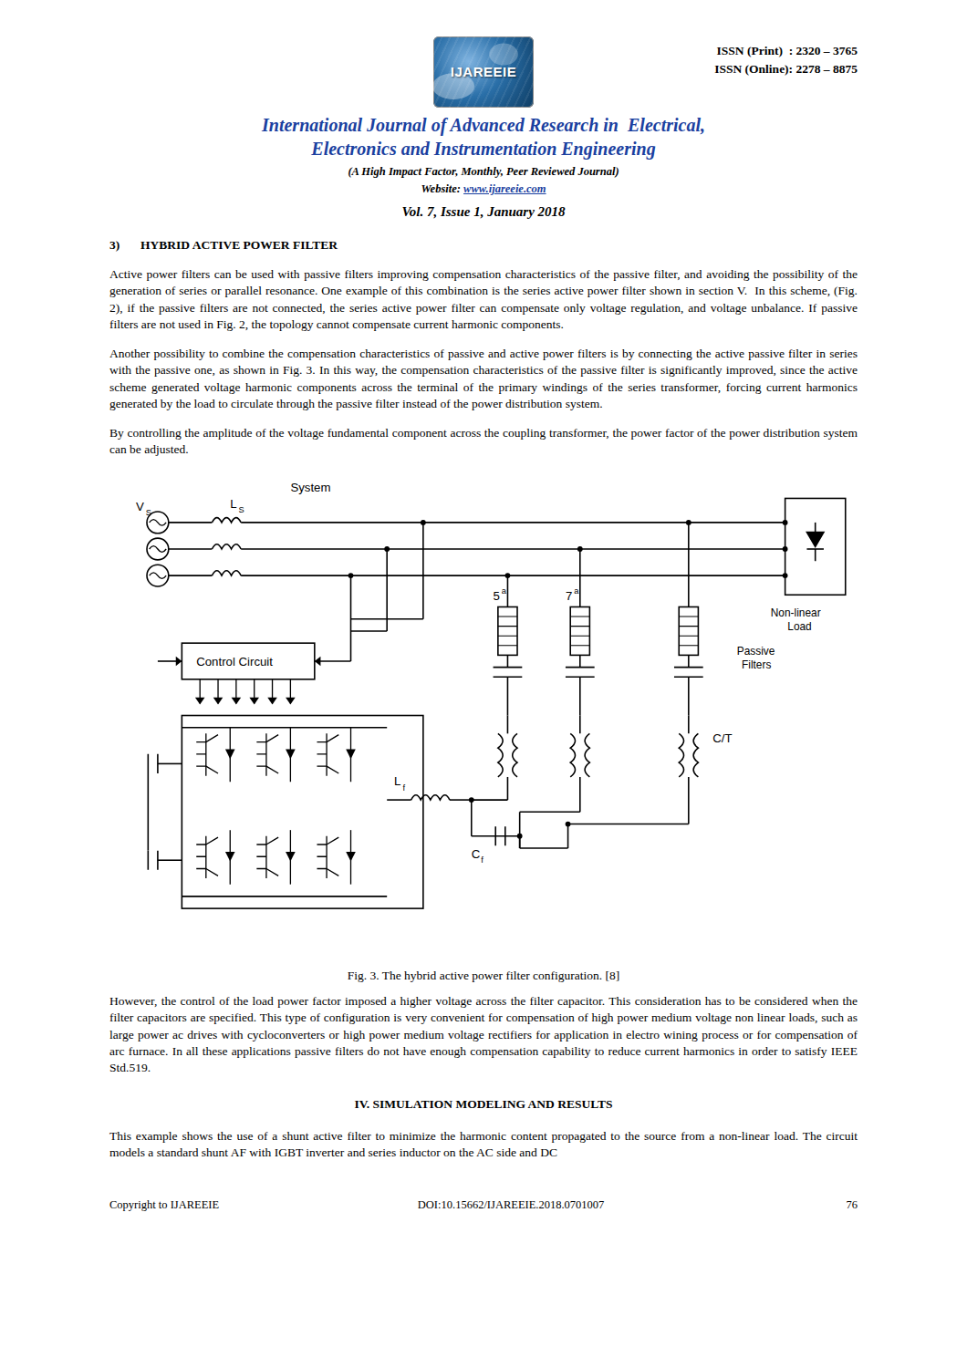IJAREEIE
ISSN (Print) : 2320 – 3765
ISSN (Online): 2278 – 8875
International Journal of Advanced Research in Electrical,
Electronics and Instrumentation Engineering
(A High Impact Factor, Monthly, Peer Reviewed Journal)
Website: www.ijareeie.com
Vol. 7, Issue 1, January 2018
3) HYBRID ACTIVE POWER FILTER
Active power filters can be used with passive filters improving compensation characteristics of the passive filter, and avoiding the possibility of the generation of series or parallel resonance. One example of this combination is the series active power filter shown in section V. In this scheme, (Fig. 2), if the passive filters are not connected, the series active power filter can compensate only voltage regulation, and voltage unbalance. If passive filters are not used in Fig. 2, the topology cannot compensate current harmonic components.
Another possibility to combine the compensation characteristics of passive and active power filters is by connecting the active passive filter in series with the passive one, as shown in Fig. 3. In this way, the compensation characteristics of the passive filter is significantly improved, since the active scheme generated voltage harmonic components across the terminal of the primary windings of the series transformer, forcing current harmonics generated by the load to circulate through the passive filter instead of the power distribution system.
By controlling the amplitude of the voltage fundamental component across the coupling transformer, the power factor of the power distribution system can be adjusted.
System V S L S Non-linear Load Control Circuit 5 a 7 a Passive Filters C/T L f C f
Fig. 3. The hybrid active power filter configuration. [8]
However, the control of the load power factor imposed a higher voltage across the filter capacitor. This consideration has to be considered when the filter capacitors are specified. This type of configuration is very convenient for compensation of high power medium voltage non linear loads, such as large power ac drives with cycloconverters or high power medium voltage rectifiers for application in electro wining process or for compensation of arc furnace. In all these applications passive filters do not have enough compensation capability to reduce current harmonics in order to satisfy IEEE Std.519.
IV. SIMULATION MODELING AND RESULTS
This example shows the use of a shunt active filter to minimize the harmonic content propagated to the source from a non-linear load. The circuit models a standard shunt AF with IGBT inverter and series inductor on the AC side and DC
Copyright to IJAREEIE
DOI:10.15662/IJAREEIE.2018.0701007
76